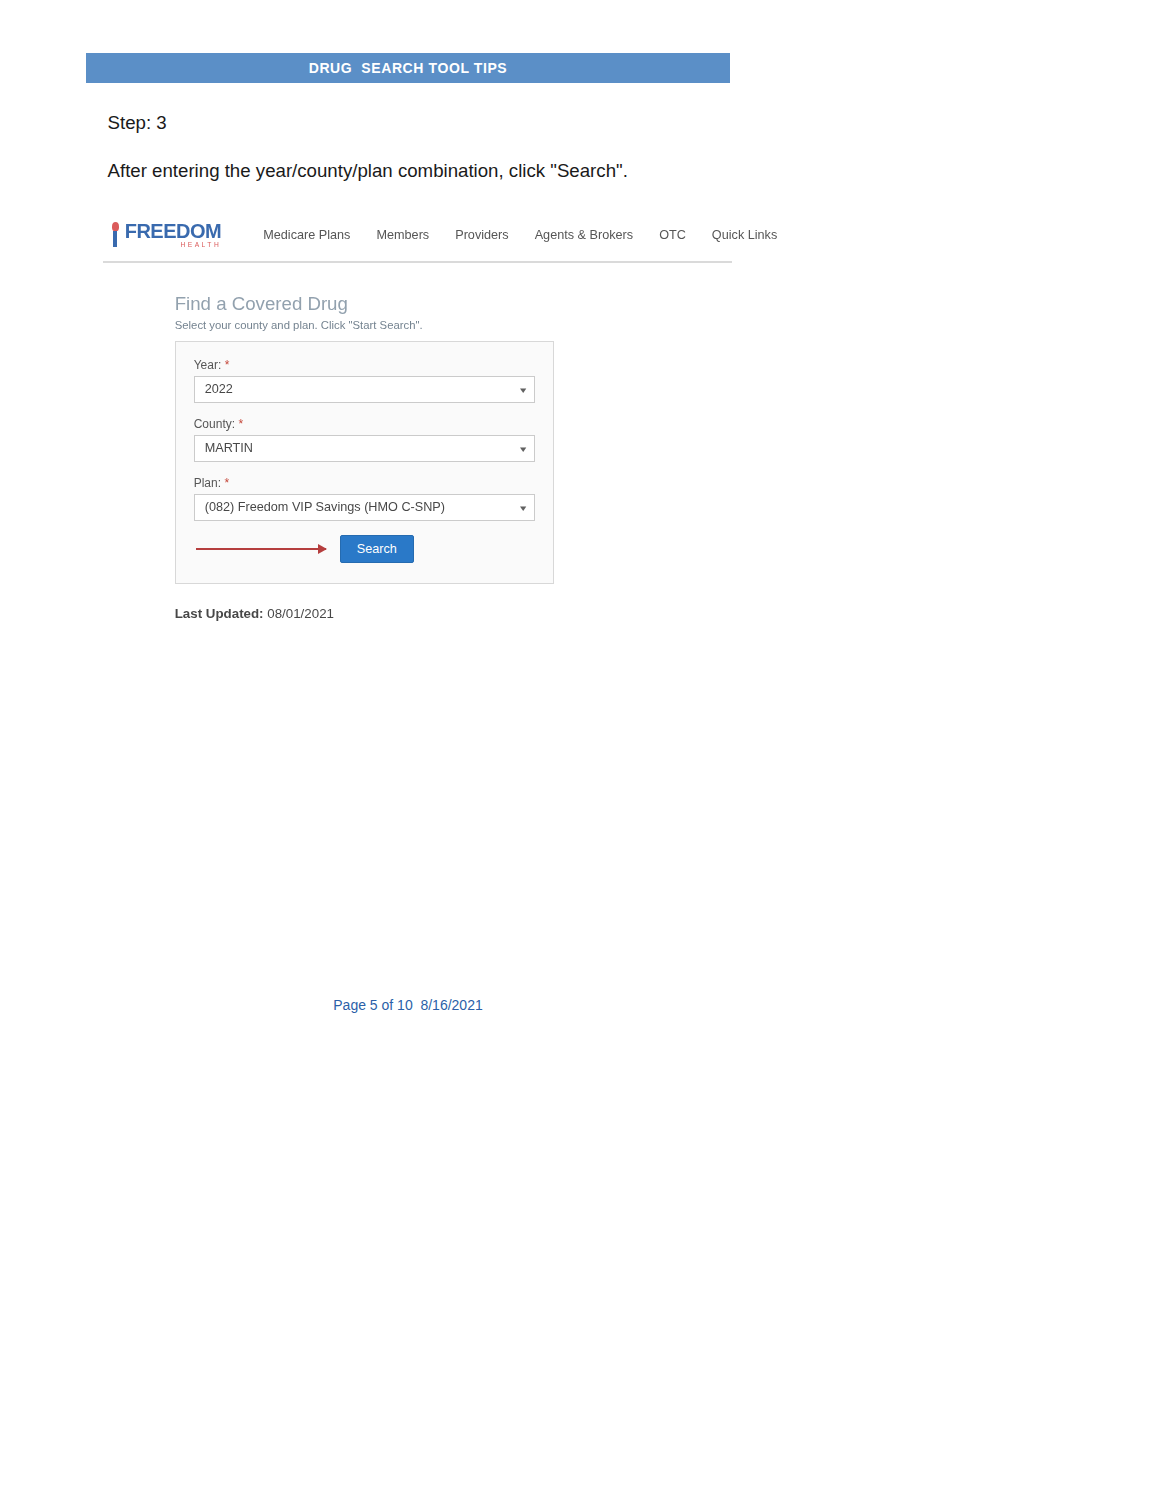DRUG SEARCH TOOL TIPS
Step: 3
After entering the year/county/plan combination, click "Search".
FREEDOM HEALTH
Medicare Plans Members Providers Agents & Brokers OTC Quick Links
Find a Covered Drug
Select your county and plan. Click "Start Search".
Year: *
2022▾
County: *
MARTIN▾
Plan: *
(082) Freedom VIP Savings (HMO C-SNP)▾
Search
Last Updated: 08/01/2021
Page 5 of 10 8/16/2021